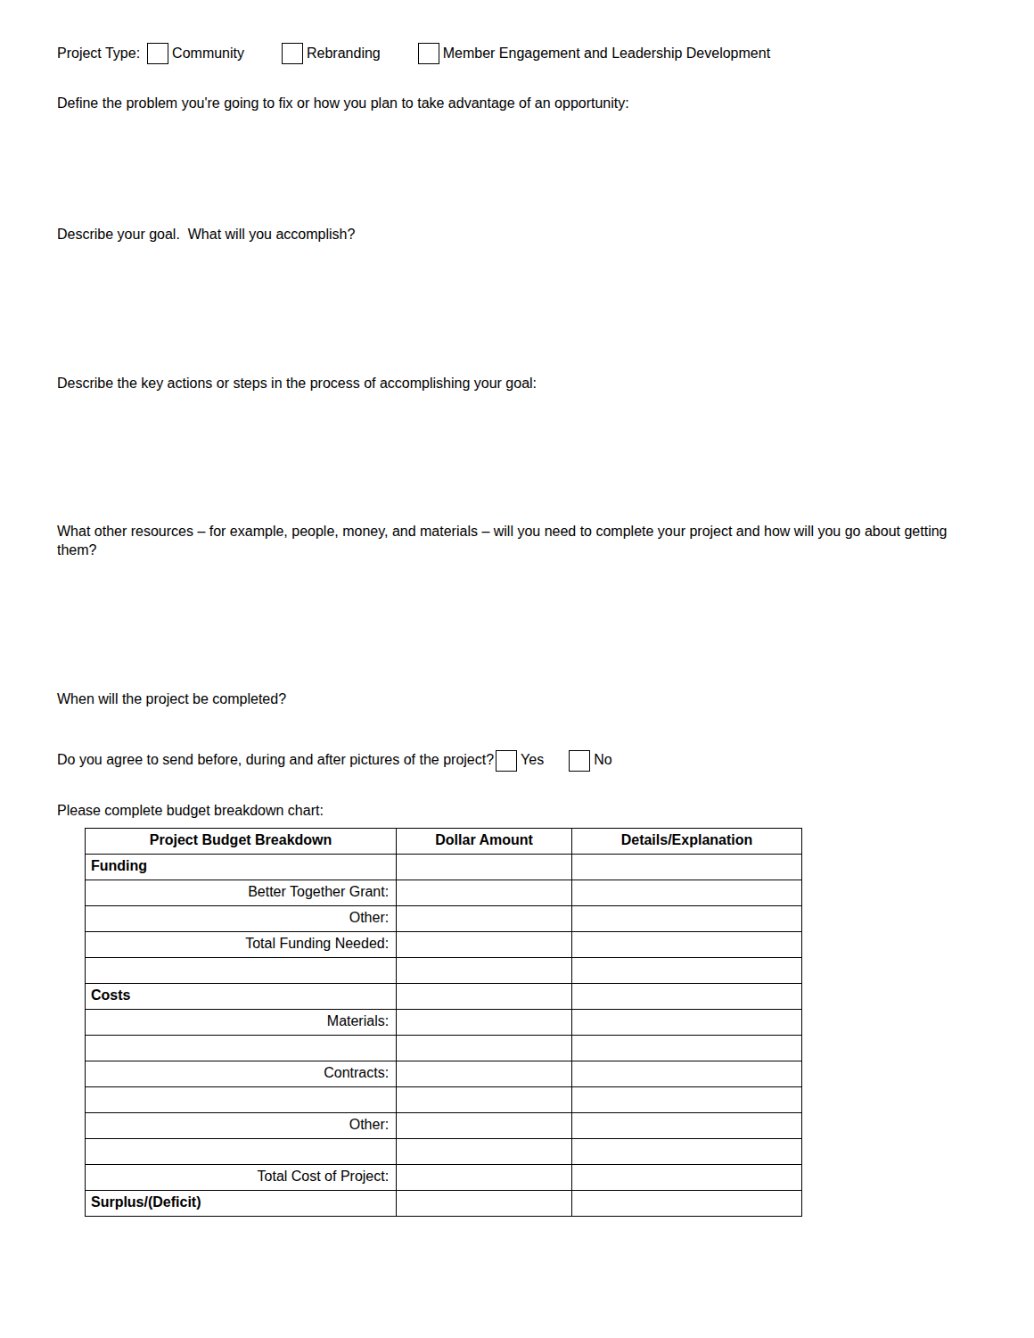Project Type: Community Rebranding Member Engagement and Leadership Development
Define the problem you're going to fix or how you plan to take advantage of an opportunity:
Describe your goal. What will you accomplish?
Describe the key actions or steps in the process of accomplishing your goal:
What other resources – for example, people, money, and materials – will you need to complete your project and how will you go about getting them?
When will the project be completed?
Do you agree to send before, during and after pictures of the project? Yes No
Please complete budget breakdown chart:
| Project Budget Breakdown | Dollar Amount | Details/Explanation |
| --- | --- | --- |
| Funding | | |
| Better Together Grant: | | |
| Other: | | |
| Total Funding Needed: | | |
| Costs | | |
| Materials: | | |
| Contracts: | | |
| Other: | | |
| Total Cost of Project: | | |
| Surplus/(Deficit) | | |